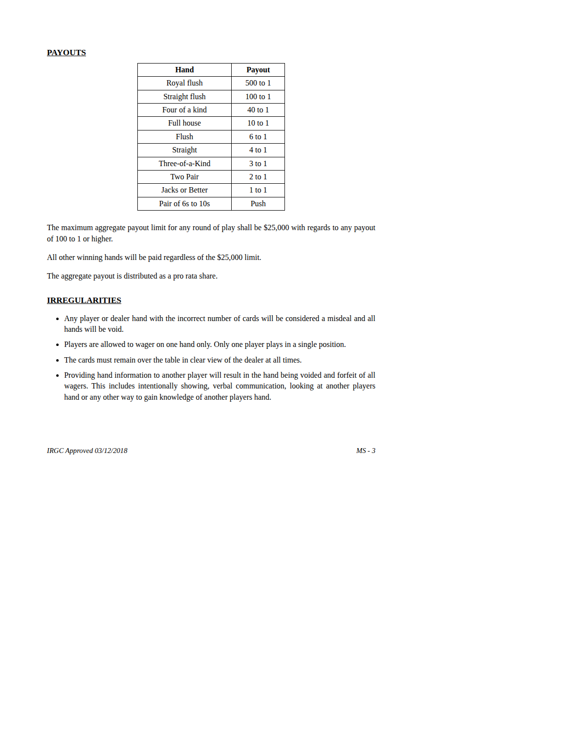PAYOUTS
| Hand | Payout |
| --- | --- |
| Royal flush | 500 to 1 |
| Straight flush | 100 to 1 |
| Four of a kind | 40 to 1 |
| Full house | 10 to 1 |
| Flush | 6 to 1 |
| Straight | 4 to 1 |
| Three-of-a-Kind | 3 to 1 |
| Two Pair | 2 to 1 |
| Jacks or Better | 1 to 1 |
| Pair of 6s to 10s | Push |
The maximum aggregate payout limit for any round of play shall be $25,000 with regards to any payout of 100 to 1 or higher.
All other winning hands will be paid regardless of the $25,000 limit.
The aggregate payout is distributed as a pro rata share.
IRREGULARITIES
Any player or dealer hand with the incorrect number of cards will be considered a misdeal and all hands will be void.
Players are allowed to wager on one hand only. Only one player plays in a single position.
The cards must remain over the table in clear view of the dealer at all times.
Providing hand information to another player will result in the hand being voided and forfeit of all wagers. This includes intentionally showing, verbal communication, looking at another players hand or any other way to gain knowledge of another players hand.
IRGC Approved 03/12/2018 MS - 3